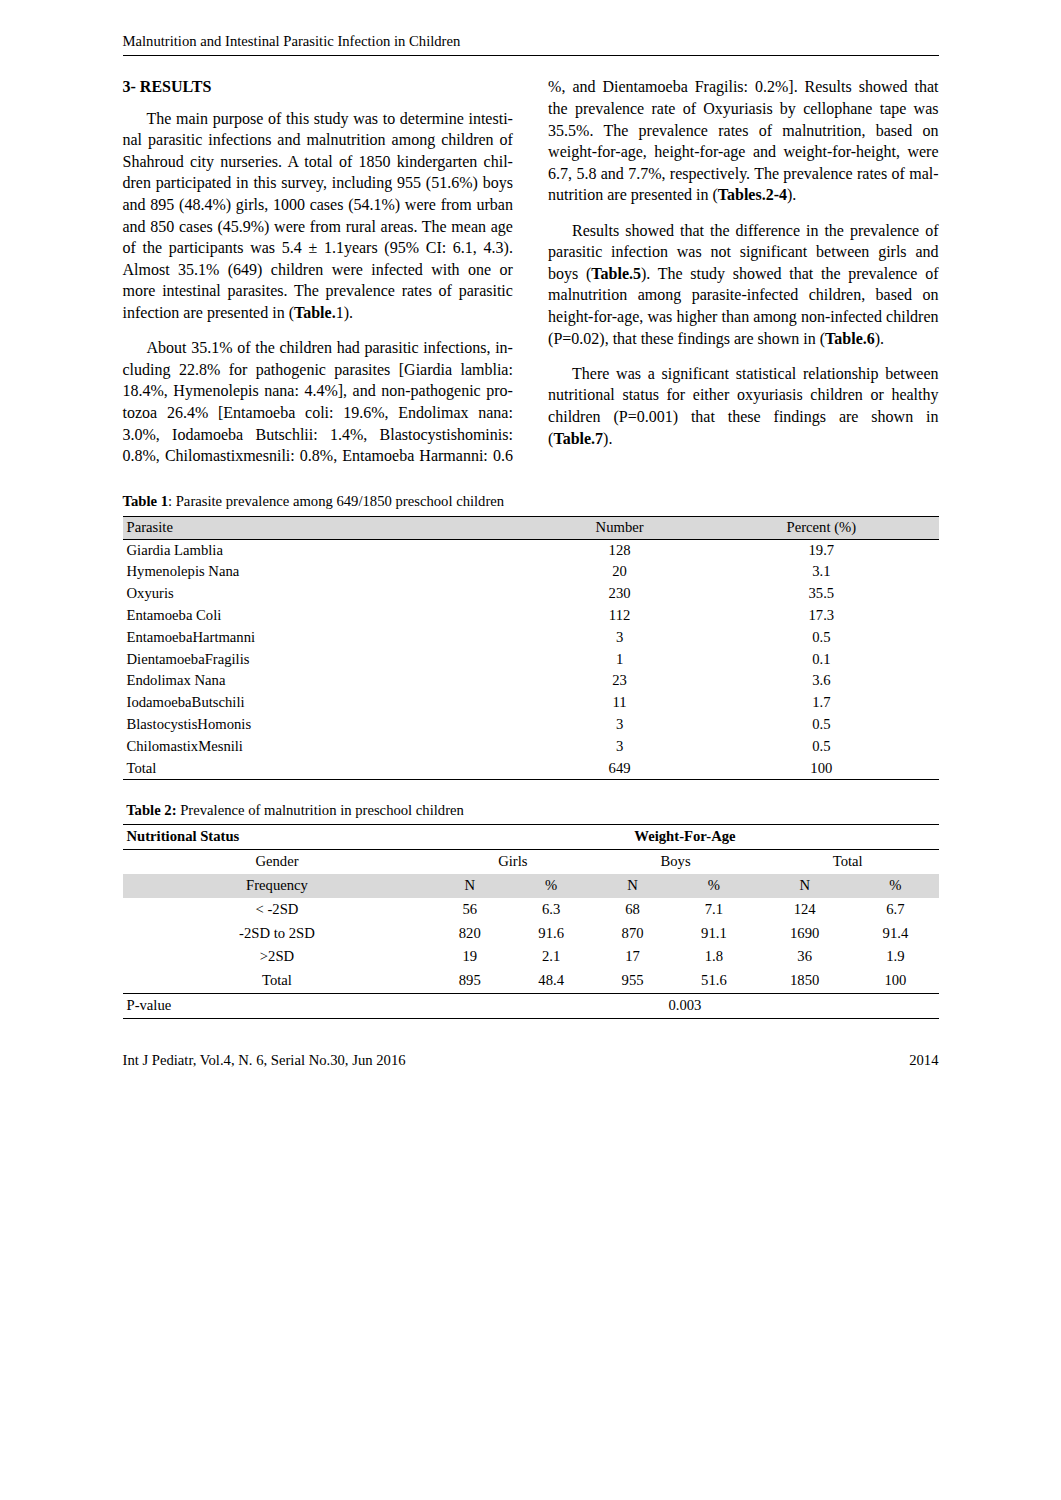Malnutrition and Intestinal Parasitic Infection in Children
3- RESULTS
The main purpose of this study was to determine intestinal parasitic infections and malnutrition among children of Shahroud city nurseries. A total of 1850 kindergarten children participated in this survey, including 955 (51.6%) boys and 895 (48.4%) girls, 1000 cases (54.1%) were from urban and 850 cases (45.9%) were from rural areas. The mean age of the participants was 5.4 ± 1.1years (95% CI: 6.1, 4.3). Almost 35.1% (649) children were infected with one or more intestinal parasites. The prevalence rates of parasitic infection are presented in (Table. 1).
About 35.1% of the children had parasitic infections, including 22.8% for pathogenic parasites [Giardia lamblia: 18.4%, Hymenolepis nana: 4.4%], and non-pathogenic protozoa 26.4% [Entamoeba coli: 19.6%, Endolimax nana: 3.0%, Iodamoeba Butschlii: 1.4%, Blastocystishominis: 0.8%, Chilomastixmesnili: 0.8%, Entamoeba Harmanni: 0.6 %, and Dientamoeba Fragilis: 0.2%]. Results showed that the prevalence rate of Oxyuriasis by cellophane tape was 35.5%. The prevalence rates of malnutrition, based on weight-for-age, height-for-age and weight-for-height, were 6.7, 5.8 and 7.7%, respectively. The prevalence rates of malnutrition are presented in (Tables.2-4).
Results showed that the difference in the prevalence of parasitic infection was not significant between girls and boys (Table.5). The study showed that the prevalence of malnutrition among parasite-infected children, based on height-for-age, was higher than among non-infected children (P=0.02), that these findings are shown in (Table.6).
There was a significant statistical relationship between nutritional status for either oxyuriasis children or healthy children (P=0.001) that these findings are shown in (Table.7).
Table 1 : Parasite prevalence among 649/1850 preschool children
| Parasite | Number | Percent (%) |
| --- | --- | --- |
| Giardia Lamblia | 128 | 19.7 |
| Hymenolepis Nana | 20 | 3.1 |
| Oxyuris | 230 | 35.5 |
| Entamoeba Coli | 112 | 17.3 |
| EntamoebaHartmanni | 3 | 0.5 |
| DientamoebaFragilis | 1 | 0.1 |
| Endolimax Nana | 23 | 3.6 |
| IodamoebaButschili | 11 | 1.7 |
| BlastocystisHomonis | 3 | 0.5 |
| ChilomastixMesnili | 3 | 0.5 |
| Total | 649 | 100 |
Table 2: Prevalence of malnutrition in preschool children
| Nutritional Status | Weight-For-Age |
| --- | --- |
| Gender | Girls | Boys | Total |
| Frequency | N | % | N | % | N | % |
| < -2SD | 56 | 6.3 | 68 | 7.1 | 124 | 6.7 |
| -2SD to 2SD | 820 | 91.6 | 870 | 91.1 | 1690 | 91.4 |
| >2SD | 19 | 2.1 | 17 | 1.8 | 36 | 1.9 |
| Total | 895 | 48.4 | 955 | 51.6 | 1850 | 100 |
| P-value | 0.003 |
Int J Pediatr, Vol.4, N. 6, Serial No.30, Jun 2016 2014